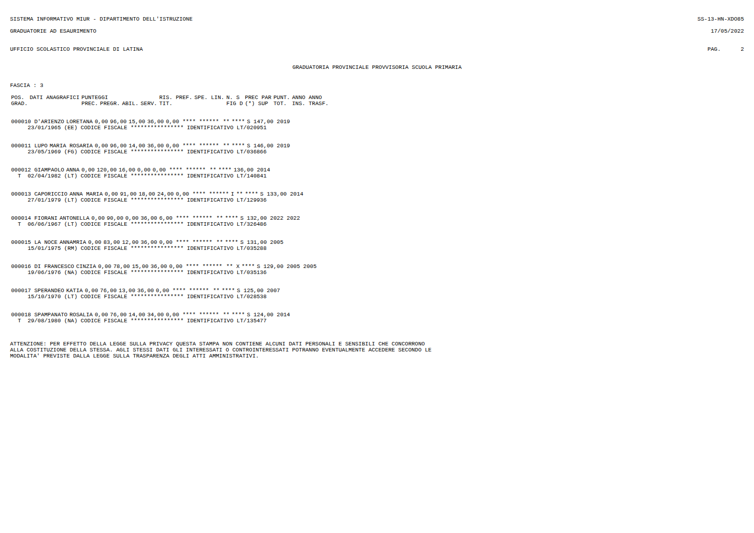SISTEMA INFORMATIVO MIUR - DIPARTIMENTO DELL'ISTRUZIONE SS-13-HN-XDO85
GRADUATORIE AD ESAURIMENTO 17/05/2022
UFFICIO SCOLASTICO PROVINCIALE DI LATINA PAG. 2
GRADUATORIA PROVINCIALE PROVVISORIA SCUOLA PRIMARIA
FASCIA : 3
| POS. | DATI ANAGRAFICI | PUNTEGGI | RIS. PREF. | SPE. LIN. | N. S | PREC PAR | PUNT. | ANNO ANNO |
| GRAD. | | PREC. | PREGR. | ABIL. | SERV. | TIT. | | FIG D | (*) SUP | TOT. | INS. TRASF. |
| 000010 D'ARIENZO | LORETANA | 0,00 | 96,00 | 15,00 | 36,00 | 0,00 **** ****** | | ** | **** | S 147,00 2019 |
| 23/01/1965 (EE) CODICE FISCALE **************** IDENTIFICATIVO LT/020951 |
| 000011 LUPO | MARIA ROSARIA | 0,00 | 96,00 | 14,00 | 36,00 | 0,00 **** ****** | | ** | **** | S 146,00 2019 |
| 23/05/1969 (FG) CODICE FISCALE **************** IDENTIFICATIVO LT/036866 |
| 000012 GIAMPAOLO | ANNA | 0,00 | 120,00 | 16,00 | 0,00 | 0,00 **** ****** | | ** | **** | 136,00 2014 |
| T 02/04/1982 (LT) CODICE FISCALE **************** IDENTIFICATIVO LT/140841 |
| 000013 CAPORICCIO | ANNA MARIA | 0,00 | 91,00 | 18,00 | 24,00 | 0,00 **** ****** | I | ** | **** | S 133,00 2014 |
| 27/01/1979 (LT) CODICE FISCALE **************** IDENTIFICATIVO LT/129936 |
| 000014 FIORANI | ANTONELLA | 0,00 | 90,00 | 0,00 | 36,00 | 6,00 **** ****** | | ** | **** | S 132,00 2022 2022 |
| T 06/06/1967 (LT) CODICE FISCALE **************** IDENTIFICATIVO LT/326486 |
| 000015 LA NOCE | ANNAMRIA | 0,00 | 83,00 | 12,00 | 36,00 | 0,00 **** ****** | | ** | **** | S 131,00 2005 |
| 15/01/1975 (RM) CODICE FISCALE **************** IDENTIFICATIVO LT/035288 |
| 000016 DI FRANCESCO | CINZIA | 0,00 | 78,00 | 15,00 | 36,00 | 0,00 **** ****** | | ** X | **** | S 129,00 2005 2005 |
| 19/06/1976 (NA) CODICE FISCALE **************** IDENTIFICATIVO LT/035136 |
| 000017 SPERANDEO | KATIA | 0,00 | 76,00 | 13,00 | 36,00 | 0,00 **** ****** | | ** | **** | S 125,00 2007 |
| 15/10/1970 (LT) CODICE FISCALE **************** IDENTIFICATIVO LT/028538 |
| 000018 SPAMPANATO | ROSALIA | 0,00 | 76,00 | 14,00 | 34,00 | 0,00 **** ****** | | ** | **** | S 124,00 2014 |
| T 29/08/1980 (NA) CODICE FISCALE **************** IDENTIFICATIVO LT/135477 |
ATTENZIONE: PER EFFETTO DELLA LEGGE SULLA PRIVACY QUESTA STAMPA NON CONTIENE ALCUNI DATI PERSONALI E SENSIBILI CHE CONCORRONO ALLA COSTITUZIONE DELLA STESSA. AGLI STESSI DATI GLI INTERESSATI O CONTROINTERESSATI POTRANNO EVENTUALMENTE ACCEDERE SECONDO LE MODALITA' PREVISTE DALLA LEGGE SULLA TRASPARENZA DEGLI ATTI AMMINISTRATIVI.